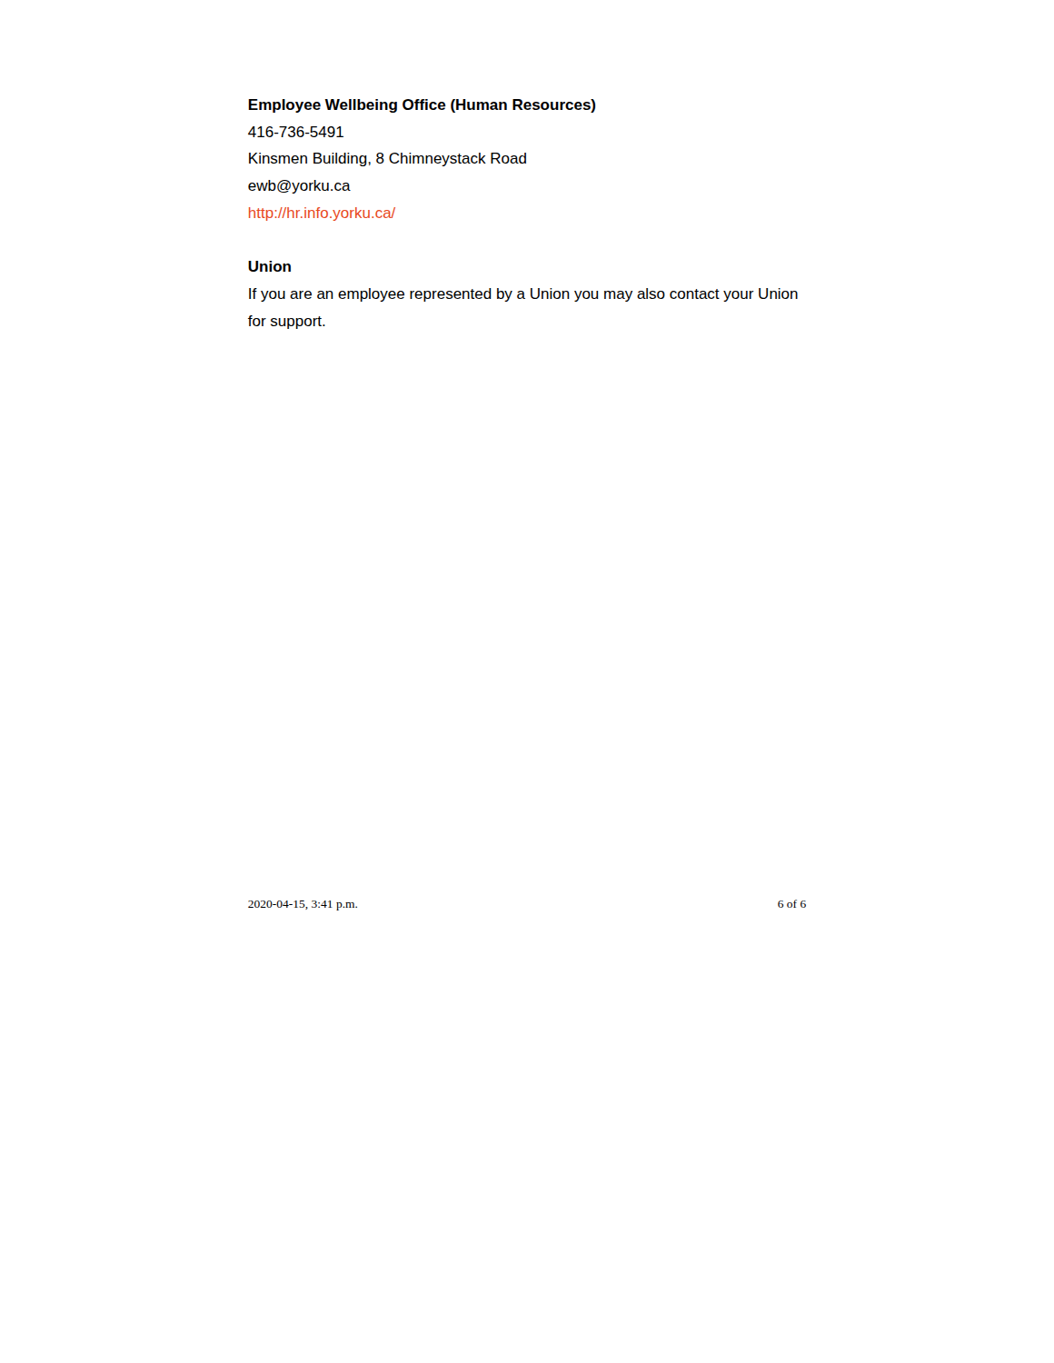Employee Wellbeing Office (Human Resources)
416-736-5491
Kinsmen Building, 8 Chimneystack Road
ewb@yorku.ca
http://hr.info.yorku.ca/
Union
If you are an employee represented by a Union you may also contact your Union for support.
2020-04-15, 3:41 p.m. 6 of 6